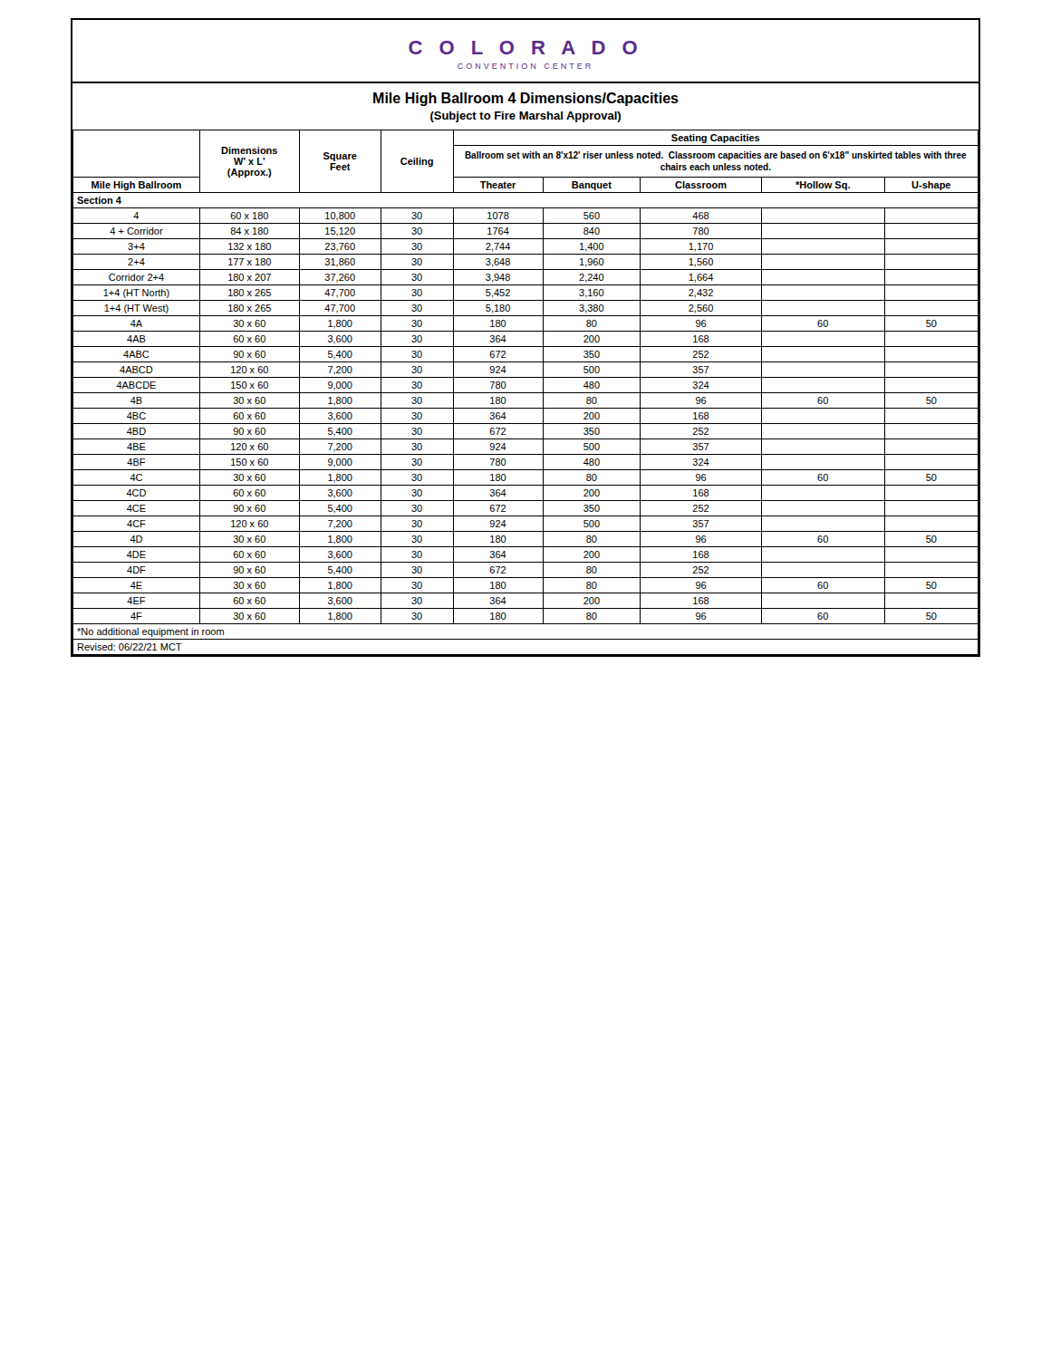C O L O R A D O
CONVENTION CENTER
Mile High Ballroom 4 Dimensions/Capacities
(Subject to Fire Marshal Approval)
| | Dimensions W' x L' (Approx.) | Square Feet | Ceiling | Seating Capacities |
| --- | --- | --- | --- | --- |
| Ballroom set with an 8'x12' riser unless noted. Classroom capacities are based on 6'x18" unskirted tables with three chairs each unless noted. |
| Mile High Ballroom | Theater | Banquet | Classroom | *Hollow Sq. | U-shape |
| Section 4 |
| 4 | 60 x 180 | 10,800 | 30 | 1078 | 560 | 468 | | |
| 4 + Corridor | 84 x 180 | 15,120 | 30 | 1764 | 840 | 780 | | |
| 3+4 | 132 x 180 | 23,760 | 30 | 2,744 | 1,400 | 1,170 | | |
| 2+4 | 177 x 180 | 31,860 | 30 | 3,648 | 1,960 | 1,560 | | |
| Corridor 2+4 | 180 x 207 | 37,260 | 30 | 3,948 | 2,240 | 1,664 | | |
| 1+4 (HT North) | 180 x 265 | 47,700 | 30 | 5,452 | 3,160 | 2,432 | | |
| 1+4 (HT West) | 180 x 265 | 47,700 | 30 | 5,180 | 3,380 | 2,560 | | |
| 4A | 30 x 60 | 1,800 | 30 | 180 | 80 | 96 | 60 | 50 |
| 4AB | 60 x 60 | 3,600 | 30 | 364 | 200 | 168 | | |
| 4ABC | 90 x 60 | 5,400 | 30 | 672 | 350 | 252 | | |
| 4ABCD | 120 x 60 | 7,200 | 30 | 924 | 500 | 357 | | |
| 4ABCDE | 150 x 60 | 9,000 | 30 | 780 | 480 | 324 | | |
| 4B | 30 x 60 | 1,800 | 30 | 180 | 80 | 96 | 60 | 50 |
| 4BC | 60 x 60 | 3,600 | 30 | 364 | 200 | 168 | | |
| 4BD | 90 x 60 | 5,400 | 30 | 672 | 350 | 252 | | |
| 4BE | 120 x 60 | 7,200 | 30 | 924 | 500 | 357 | | |
| 4BF | 150 x 60 | 9,000 | 30 | 780 | 480 | 324 | | |
| 4C | 30 x 60 | 1,800 | 30 | 180 | 80 | 96 | 60 | 50 |
| 4CD | 60 x 60 | 3,600 | 30 | 364 | 200 | 168 | | |
| 4CE | 90 x 60 | 5,400 | 30 | 672 | 350 | 252 | | |
| 4CF | 120 x 60 | 7,200 | 30 | 924 | 500 | 357 | | |
| 4D | 30 x 60 | 1,800 | 30 | 180 | 80 | 96 | 60 | 50 |
| 4DE | 60 x 60 | 3,600 | 30 | 364 | 200 | 168 | | |
| 4DF | 90 x 60 | 5,400 | 30 | 672 | 80 | 252 | | |
| 4E | 30 x 60 | 1,800 | 30 | 180 | 80 | 96 | 60 | 50 |
| 4EF | 60 x 60 | 3,600 | 30 | 364 | 200 | 168 | | |
| 4F | 30 x 60 | 1,800 | 30 | 180 | 80 | 96 | 60 | 50 |
| *No additional equipment in room |
| Revised: 06/22/21 MCT |